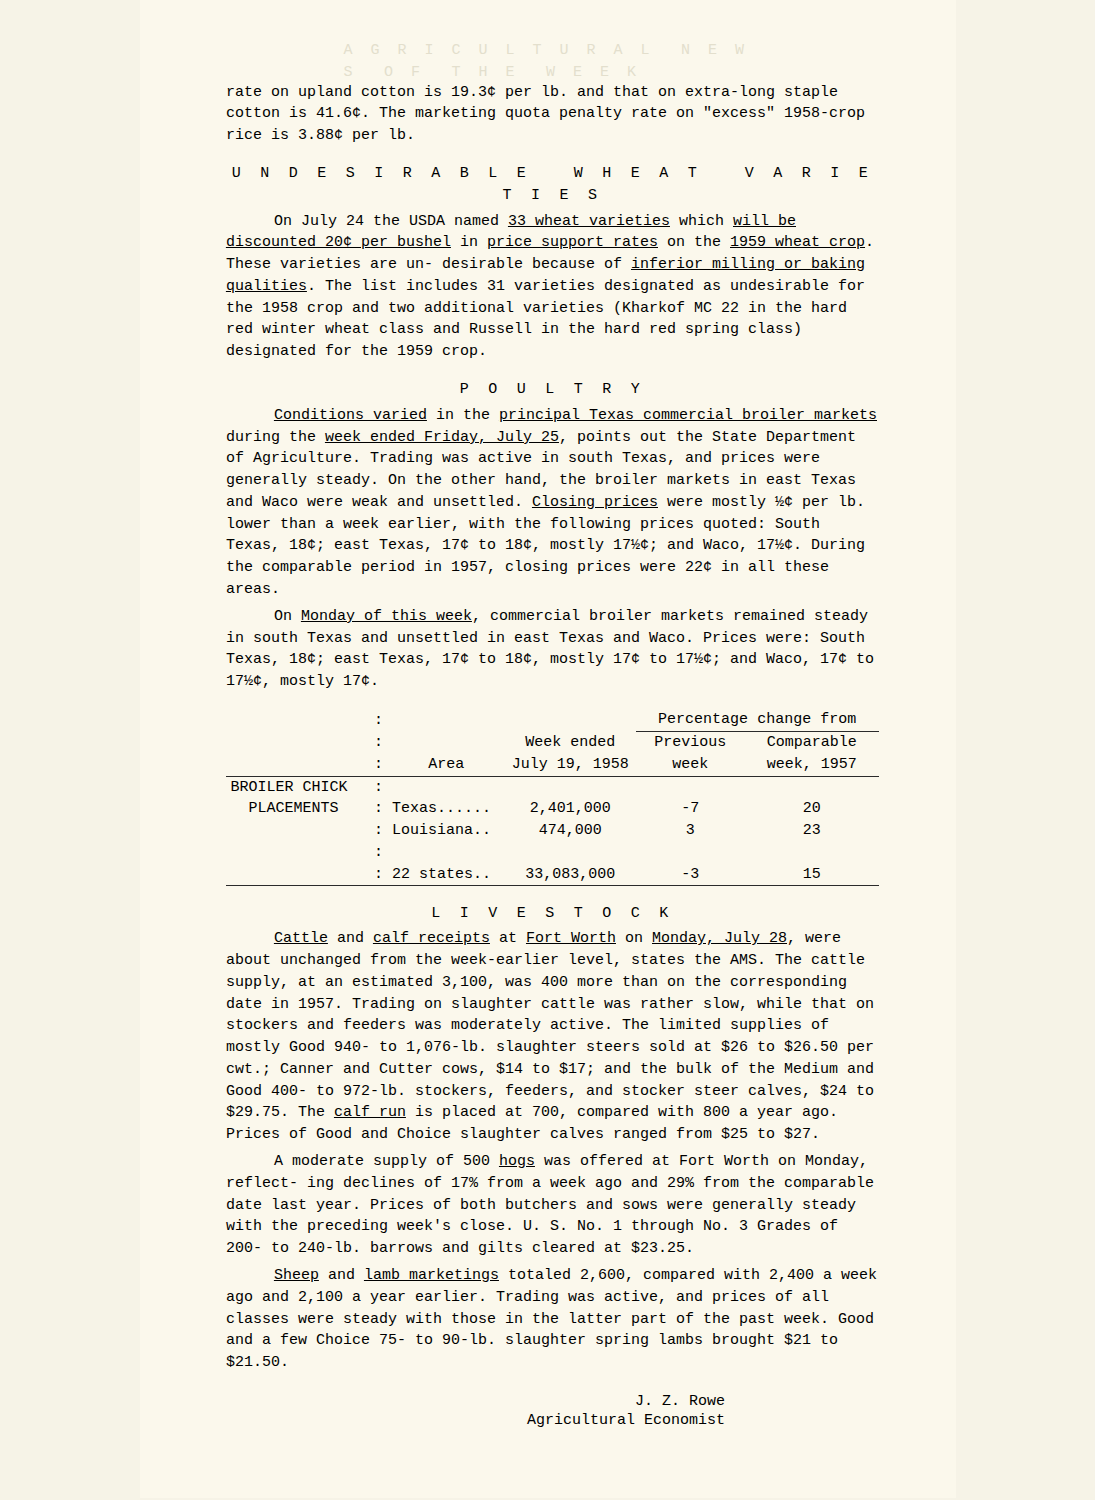A G R I C U L T U R A L N E W S O F T H E W E E K
rate on upland cotton is 19.3¢ per lb. and that on extra-long staple cotton is 41.6¢. The marketing quota penalty rate on "excess" 1958-crop rice is 3.88¢ per lb.
U N D E S I R A B L E W H E A T V A R I E T I E S
On July 24 the USDA named 33 wheat varieties which will be discounted 20¢ per bushel in price support rates on the 1959 wheat crop. These varieties are un- desirable because of inferior milling or baking qualities. The list includes 31 varieties designated as undesirable for the 1958 crop and two additional varieties (Kharkof MC 22 in the hard red winter wheat class and Russell in the hard red spring class) designated for the 1959 crop.
P O U L T R Y
Conditions varied in the principal Texas commercial broiler markets during the week ended Friday, July 25, points out the State Department of Agriculture. Trading was active in south Texas, and prices were generally steady. On the other hand, the broiler markets in east Texas and Waco were weak and unsettled. Closing prices were mostly ½¢ per lb. lower than a week earlier, with the following prices quoted: South Texas, 18¢; east Texas, 17¢ to 18¢, mostly 17½¢; and Waco, 17½¢. During the comparable period in 1957, closing prices were 22¢ in all these areas.
On Monday of this week, commercial broiler markets remained steady in south Texas and unsettled in east Texas and Waco. Prices were: South Texas, 18¢; east Texas, 17¢ to 18¢, mostly 17¢ to 17½¢; and Waco, 17¢ to 17½¢, mostly 17¢.
| | : | | | Percentage change from |
| | : | | Week ended | Previous | Comparable |
| | : | Area | July 19, 1958 | week | week, 1957 |
| BROILER CHICK | : | | | | |
| PLACEMENTS | : | Texas...... | 2,401,000 | -7 | 20 |
| | : | Louisiana.. | 474,000 | 3 | 23 |
| | : | | | | |
| | : | 22 states.. | 33,083,000 | -3 | 15 |
L I V E S T O C K
Cattle and calf receipts at Fort Worth on Monday, July 28, were about unchanged from the week-earlier level, states the AMS. The cattle supply, at an estimated 3,100, was 400 more than on the corresponding date in 1957. Trading on slaughter cattle was rather slow, while that on stockers and feeders was moderately active. The limited supplies of mostly Good 940- to 1,076-lb. slaughter steers sold at $26 to $26.50 per cwt.; Canner and Cutter cows, $14 to $17; and the bulk of the Medium and Good 400- to 972-lb. stockers, feeders, and stocker steer calves, $24 to $29.75. The calf run is placed at 700, compared with 800 a year ago. Prices of Good and Choice slaughter calves ranged from $25 to $27.
A moderate supply of 500 hogs was offered at Fort Worth on Monday, reflect- ing declines of 17% from a week ago and 29% from the comparable date last year. Prices of both butchers and sows were generally steady with the preceding week's close. U. S. No. 1 through No. 3 Grades of 200- to 240-lb. barrows and gilts cleared at $23.25.
Sheep and lamb marketings totaled 2,600, compared with 2,400 a week ago and 2,100 a year earlier. Trading was active, and prices of all classes were steady with those in the latter part of the past week. Good and a few Choice 75- to 90-lb. slaughter spring lambs brought $21 to $21.50.
J. Z. Rowe
Agricultural Economist